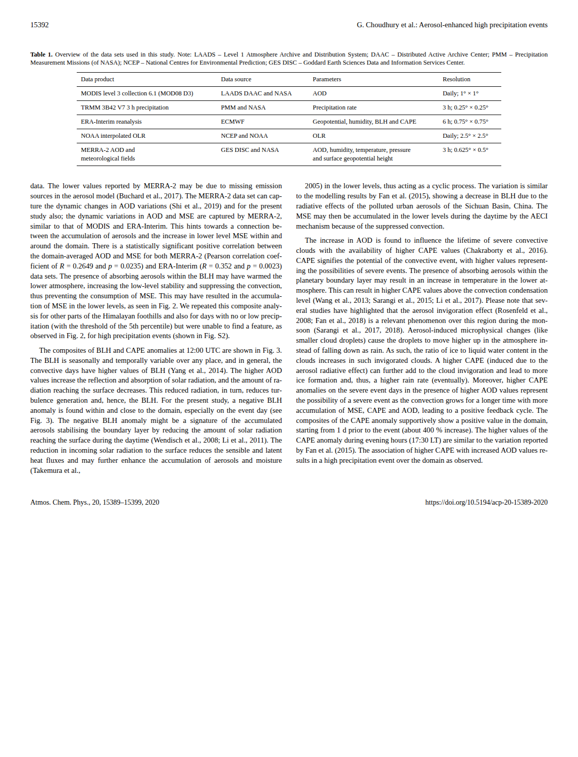15392 G. Choudhury et al.: Aerosol-enhanced high precipitation events
Table 1. Overview of the data sets used in this study. Note: LAADS – Level 1 Atmosphere Archive and Distribution System; DAAC – Distributed Active Archive Center; PMM – Precipitation Measurement Missions (of NASA); NCEP – National Centres for Environmental Prediction; GES DISC – Goddard Earth Sciences Data and Information Services Center.
| Data product | Data source | Parameters | Resolution |
| --- | --- | --- | --- |
| MODIS level 3 collection 6.1 (MOD08 D3) | LAADS DAAC and NASA | AOD | Daily; 1° × 1° |
| TRMM 3B42 V7 3 h precipitation | PMM and NASA | Precipitation rate | 3 h; 0.25° × 0.25° |
| ERA-Interim reanalysis | ECMWF | Geopotential, humidity, BLH and CAPE | 6 h; 0.75° × 0.75° |
| NOAA interpolated OLR | NCEP and NOAA | OLR | Daily; 2.5° × 2.5° |
| MERRA-2 AOD and meteorological fields | GES DISC and NASA | AOD, humidity, temperature, pressure and surface geopotential height | 3 h; 0.625° × 0.5° |
data. The lower values reported by MERRA-2 may be due to missing emission sources in the aerosol model (Buchard et al., 2017). The MERRA-2 data set can capture the dynamic changes in AOD variations (Shi et al., 2019) and for the present study also; the dynamic variations in AOD and MSE are captured by MERRA-2, similar to that of MODIS and ERA-Interim. This hints towards a connection between the accumulation of aerosols and the increase in lower level MSE within and around the domain. There is a statistically significant positive correlation between the domain-averaged AOD and MSE for both MERRA-2 (Pearson correlation coefficient of R = 0.2649 and p = 0.0235) and ERA-Interim (R = 0.352 and p = 0.0023) data sets. The presence of absorbing aerosols within the BLH may have warmed the lower atmosphere, increasing the low-level stability and suppressing the convection, thus preventing the consumption of MSE. This may have resulted in the accumulation of MSE in the lower levels, as seen in Fig. 2. We repeated this composite analysis for other parts of the Himalayan foothills and also for days with no or low precipitation (with the threshold of the 5th percentile) but were unable to find a feature, as observed in Fig. 2, for high precipitation events (shown in Fig. S2).
The composites of BLH and CAPE anomalies at 12:00 UTC are shown in Fig. 3. The BLH is seasonally and temporally variable over any place, and in general, the convective days have higher values of BLH (Yang et al., 2014). The higher AOD values increase the reflection and absorption of solar radiation, and the amount of radiation reaching the surface decreases. This reduced radiation, in turn, reduces turbulence generation and, hence, the BLH. For the present study, a negative BLH anomaly is found within and close to the domain, especially on the event day (see Fig. 3). The negative BLH anomaly might be a signature of the accumulated aerosols stabilising the boundary layer by reducing the amount of solar radiation reaching the surface during the daytime (Wendisch et al., 2008; Li et al., 2011). The reduction in incoming solar radiation to the surface reduces the sensible and latent heat fluxes and may further enhance the accumulation of aerosols and moisture (Takemura et al.,
2005) in the lower levels, thus acting as a cyclic process. The variation is similar to the modelling results by Fan et al. (2015), showing a decrease in BLH due to the radiative effects of the polluted urban aerosols of the Sichuan Basin, China. The MSE may then be accumulated in the lower levels during the daytime by the AECI mechanism because of the suppressed convection.
The increase in AOD is found to influence the lifetime of severe convective clouds with the availability of higher CAPE values (Chakraborty et al., 2016). CAPE signifies the potential of the convective event, with higher values representing the possibilities of severe events. The presence of absorbing aerosols within the planetary boundary layer may result in an increase in temperature in the lower atmosphere. This can result in higher CAPE values above the convection condensation level (Wang et al., 2013; Sarangi et al., 2015; Li et al., 2017). Please note that several studies have highlighted that the aerosol invigoration effect (Rosenfeld et al., 2008; Fan et al., 2018) is a relevant phenomenon over this region during the monsoon (Sarangi et al., 2017, 2018). Aerosol-induced microphysical changes (like smaller cloud droplets) cause the droplets to move higher up in the atmosphere instead of falling down as rain. As such, the ratio of ice to liquid water content in the clouds increases in such invigorated clouds. A higher CAPE (induced due to the aerosol radiative effect) can further add to the cloud invigoration and lead to more ice formation and, thus, a higher rain rate (eventually). Moreover, higher CAPE anomalies on the severe event days in the presence of higher AOD values represent the possibility of a severe event as the convection grows for a longer time with more accumulation of MSE, CAPE and AOD, leading to a positive feedback cycle. The composites of the CAPE anomaly supportively show a positive value in the domain, starting from 1 d prior to the event (about 400 % increase). The higher values of the CAPE anomaly during evening hours (17:30 LT) are similar to the variation reported by Fan et al. (2015). The association of higher CAPE with increased AOD values results in a high precipitation event over the domain as observed.
Atmos. Chem. Phys., 20, 15389–15399, 2020 https://doi.org/10.5194/acp-20-15389-2020